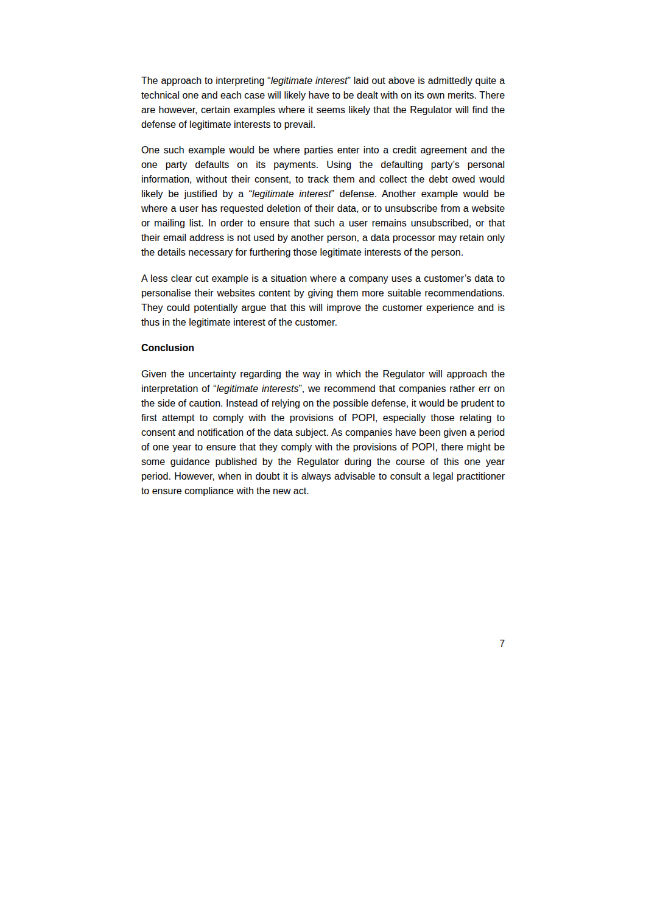The approach to interpreting “legitimate interest” laid out above is admittedly quite a technical one and each case will likely have to be dealt with on its own merits. There are however, certain examples where it seems likely that the Regulator will find the defense of legitimate interests to prevail.
One such example would be where parties enter into a credit agreement and the one party defaults on its payments. Using the defaulting party’s personal information, without their consent, to track them and collect the debt owed would likely be justified by a “legitimate interest” defense. Another example would be where a user has requested deletion of their data, or to unsubscribe from a website or mailing list. In order to ensure that such a user remains unsubscribed, or that their email address is not used by another person, a data processor may retain only the details necessary for furthering those legitimate interests of the person.
A less clear cut example is a situation where a company uses a customer’s data to personalise their websites content by giving them more suitable recommendations. They could potentially argue that this will improve the customer experience and is thus in the legitimate interest of the customer.
Conclusion
Given the uncertainty regarding the way in which the Regulator will approach the interpretation of “legitimate interests”, we recommend that companies rather err on the side of caution. Instead of relying on the possible defense, it would be prudent to first attempt to comply with the provisions of POPI, especially those relating to consent and notification of the data subject. As companies have been given a period of one year to ensure that they comply with the provisions of POPI, there might be some guidance published by the Regulator during the course of this one year period. However, when in doubt it is always advisable to consult a legal practitioner to ensure compliance with the new act.
7